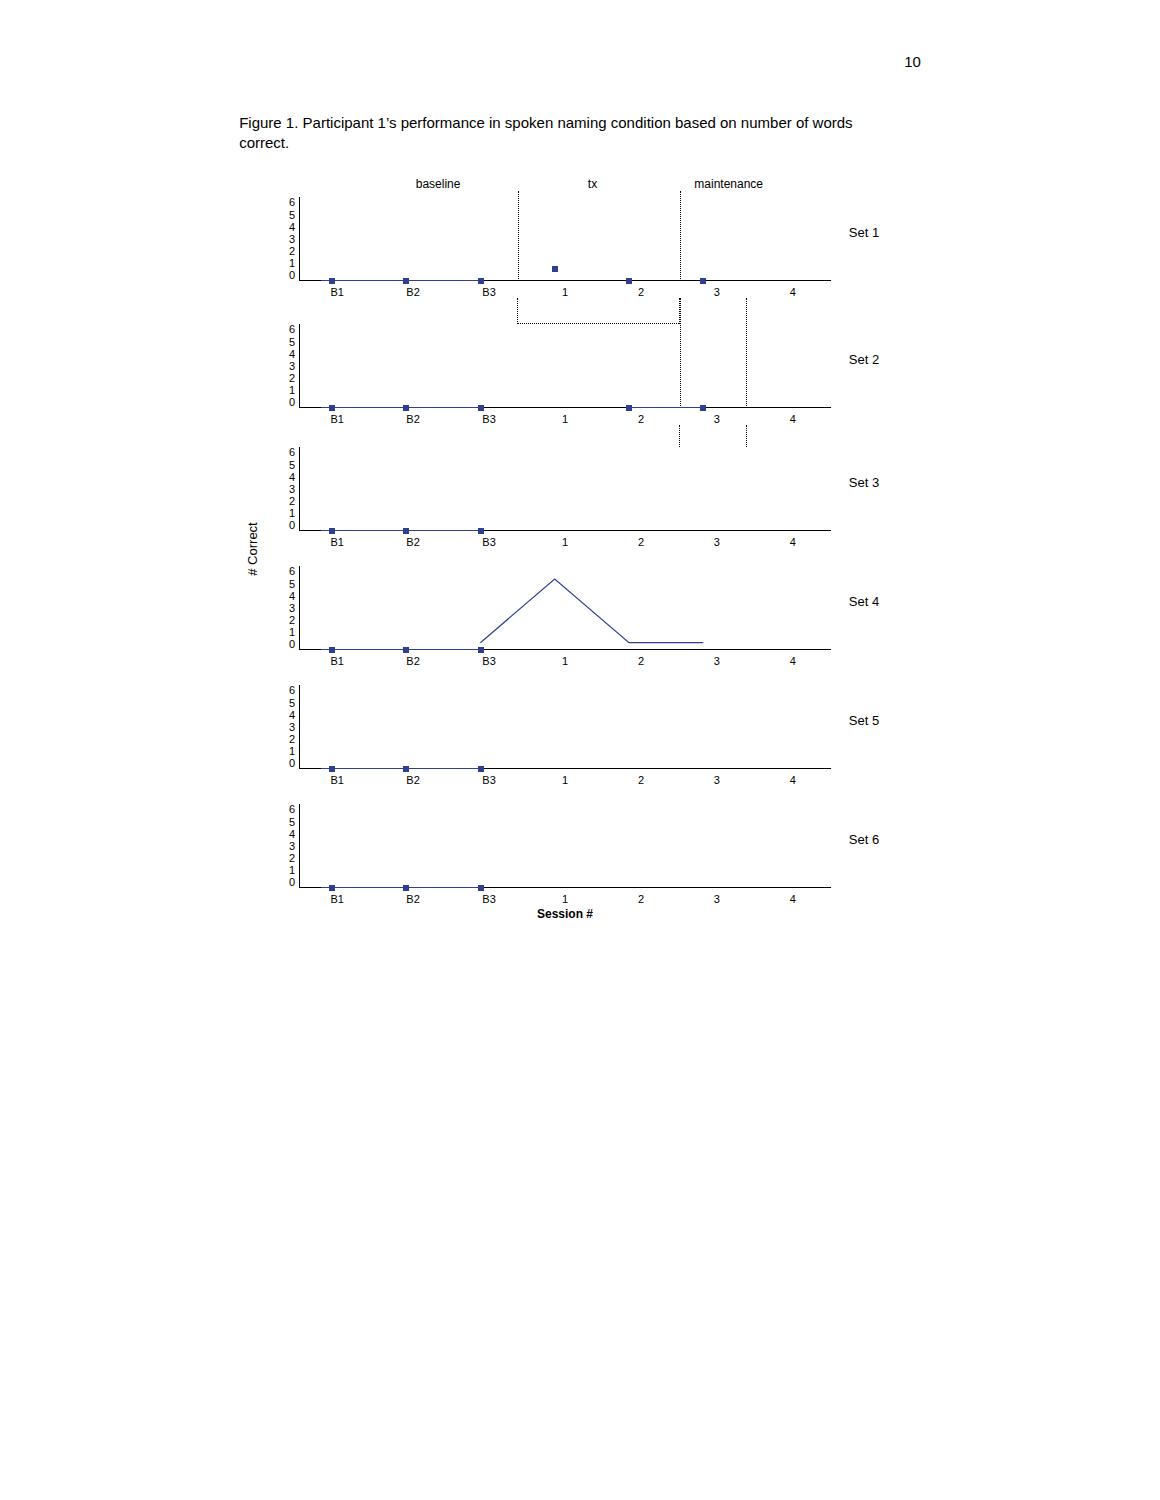10
Figure 1. Participant 1’s performance in spoken naming condition based on number of words correct.
# Correct
baseline tx maintenance
6543210
Set 1
B1 B2 B31234
6543210
Set 2
B1 B2 B31234
6543210
Set 3
B1 B2 B31234
6543210
Set 4
B1 B2 B31234
6543210
Set 5
B1 B2 B31234
6543210
Set 6
B1 B2 B31234
Session #